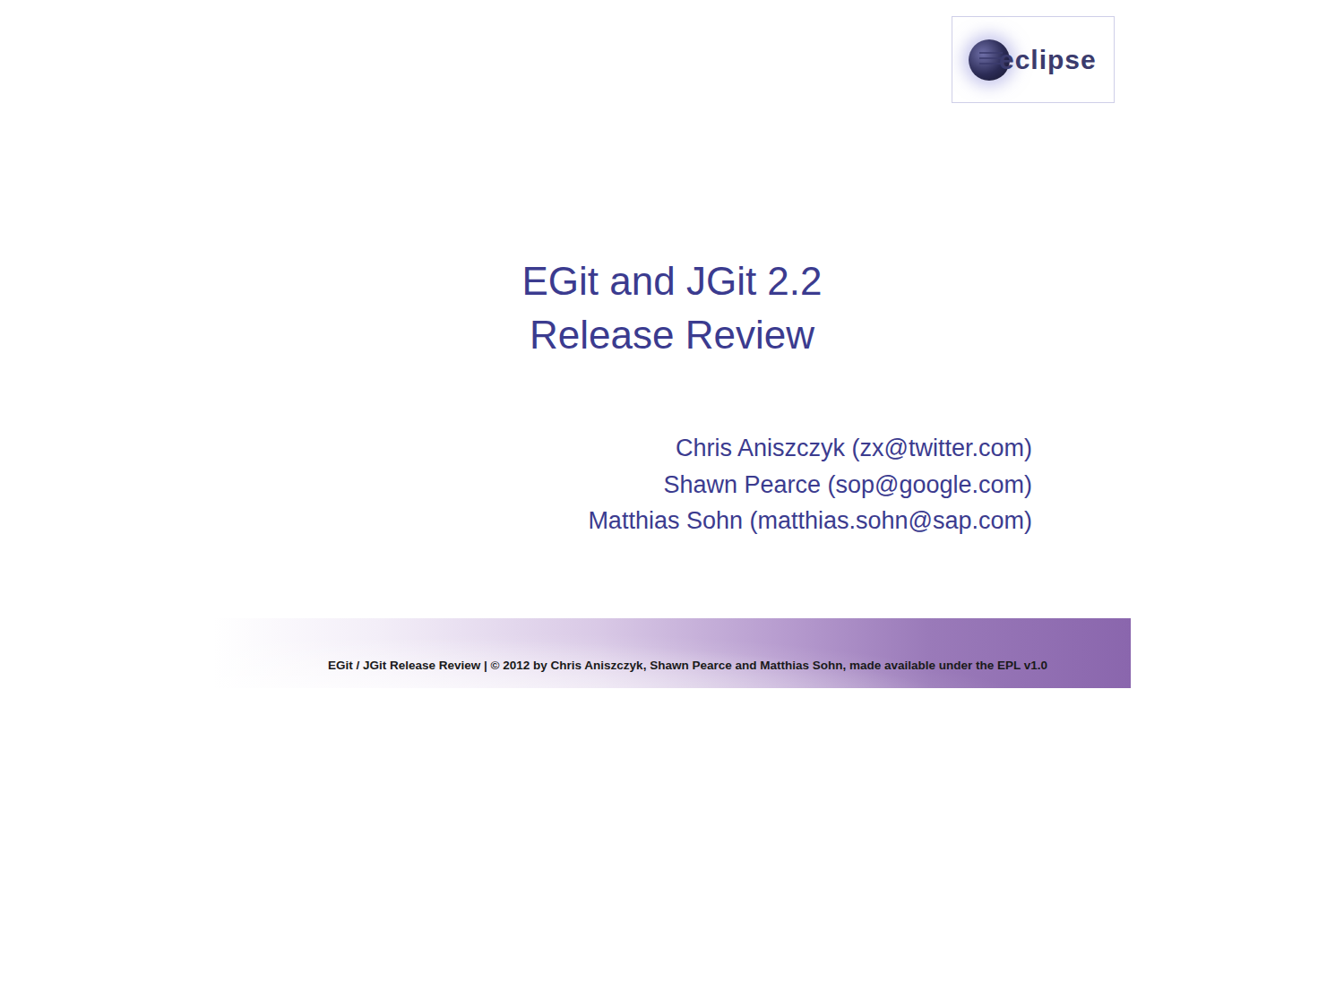eclipse
EGit and JGit 2.2 Release Review
Chris Aniszczyk (zx@twitter.com)
Shawn Pearce (sop@google.com)
Matthias Sohn (matthias.sohn@sap.com)
EGit / JGit Release Review | © 2012 by Chris Aniszczyk, Shawn Pearce and Matthias Sohn, made available under the EPL v1.0